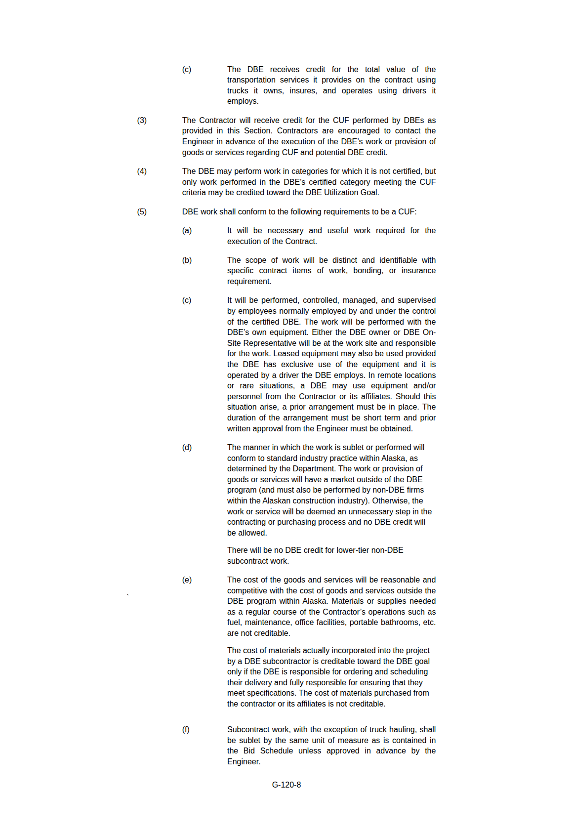(c)
The DBE receives credit for the total value of the transportation services it provides on the contract using trucks it owns, insures, and operates using drivers it employs.
(3)
The Contractor will receive credit for the CUF performed by DBEs as provided in this Section. Contractors are encouraged to contact the Engineer in advance of the execution of the DBE’s work or provision of goods or services regarding CUF and potential DBE credit.
(4)
The DBE may perform work in categories for which it is not certified, but only work performed in the DBE’s certified category meeting the CUF criteria may be credited toward the DBE Utilization Goal.
(5)
DBE work shall conform to the following requirements to be a CUF:
(a)
It will be necessary and useful work required for the execution of the Contract.
(b)
The scope of work will be distinct and identifiable with specific contract items of work, bonding, or insurance requirement.
(c)
It will be performed, controlled, managed, and supervised by employees normally employed by and under the control of the certified DBE. The work will be performed with the DBE’s own equipment. Either the DBE owner or DBE On-Site Representative will be at the work site and responsible for the work. Leased equipment may also be used provided the DBE has exclusive use of the equipment and it is operated by a driver the DBE employs. In remote locations or rare situations, a DBE may use equipment and/or personnel from the Contractor or its affiliates. Should this situation arise, a prior arrangement must be in place. The duration of the arrangement must be short term and prior written approval from the Engineer must be obtained.
(d)
The manner in which the work is sublet or performed will conform to standard industry practice within Alaska, as determined by the Department. The work or provision of goods or services will have a market outside of the DBE program (and must also be performed by non-DBE firms within the Alaskan construction industry). Otherwise, the work or service will be deemed an unnecessary step in the contracting or purchasing process and no DBE credit will be allowed.
There will be no DBE credit for lower-tier non-DBE subcontract work.
(e)
The cost of the goods and services will be reasonable and competitive with the cost of goods and services outside the DBE program within Alaska. Materials or supplies needed as a regular course of the Contractor’s operations such as fuel, maintenance, office facilities, portable bathrooms, etc. are not creditable.
The cost of materials actually incorporated into the project by a DBE subcontractor is creditable toward the DBE goal only if the DBE is responsible for ordering and scheduling their delivery and fully responsible for ensuring that they meet specifications. The cost of materials purchased from the contractor or its affiliates is not creditable.
`
(f)
Subcontract work, with the exception of truck hauling, shall be sublet by the same unit of measure as is contained in the Bid Schedule unless approved in advance by the Engineer.
G-120-8